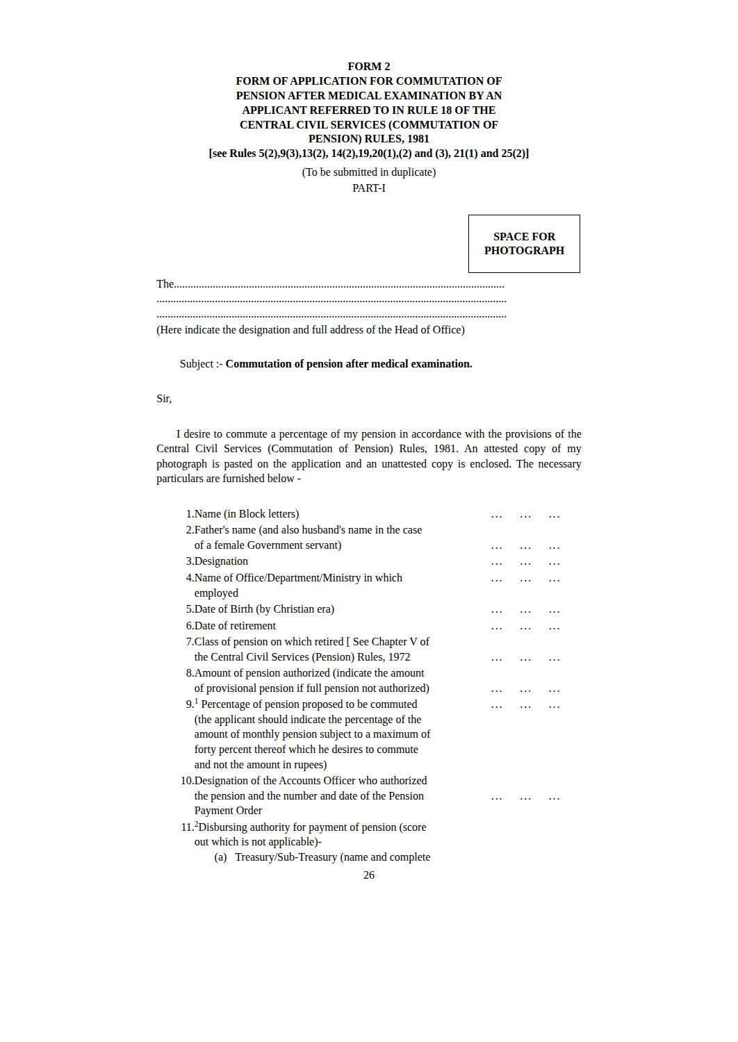FORM 2 FORM OF APPLICATION FOR COMMUTATION OF PENSION AFTER MEDICAL EXAMINATION BY AN APPLICANT REFERRED TO IN RULE 18 OF THE CENTRAL CIVIL SERVICES (COMMUTATION OF PENSION) RULES, 1981 [see Rules 5(2),9(3),13(2), 14(2),19,20(1),(2) and (3), 21(1) and 25(2)]
(To be submitted in duplicate)
PART-I
SPACE FOR
PHOTOGRAPH
The....................................................................................................................... .............................................................................................................................. ..............................................................................................................................
(Here indicate the designation and full address of the Head of Office)
Subject :- Commutation of pension after medical examination.
Sir,
I desire to commute a percentage of my pension in accordance with the provisions of the Central Civil Services (Commutation of Pension) Rules, 1981. An attested copy of my photograph is pasted on the application and an unattested copy is enclosed. The necessary particulars are furnished below -
| 1. | Name (in Block letters) | ... ... ... |
| 2. | Father's name (and also husband's name in the case of a female Government servant) | ... ... ... |
| 3. | Designation | ... ... ... |
| 4. | Name of Office/Department/Ministry in which employed | ... ... ... |
| 5. | Date of Birth (by Christian era) | ... ... ... |
| 6. | Date of retirement | ... ... ... |
| 7. | Class of pension on which retired [ See Chapter V of the Central Civil Services (Pension) Rules, 1972 | ... ... ... |
| 8. | Amount of pension authorized (indicate the amount of provisional pension if full pension not authorized) | ... ... ... |
| 9. | 1 Percentage of pension proposed to be commuted (the applicant should indicate the percentage of the amount of monthly pension subject to a maximum of forty percent thereof which he desires to commute and not the amount in rupees) | ... ... ... |
| 10. | Designation of the Accounts Officer who authorized the pension and the number and date of the Pension Payment Order | ... ... ... |
| 11. | 2 Disbursing authority for payment of pension (score out which is not applicable)- (a) Treasury/Sub-Treasury (name and complete | |
26